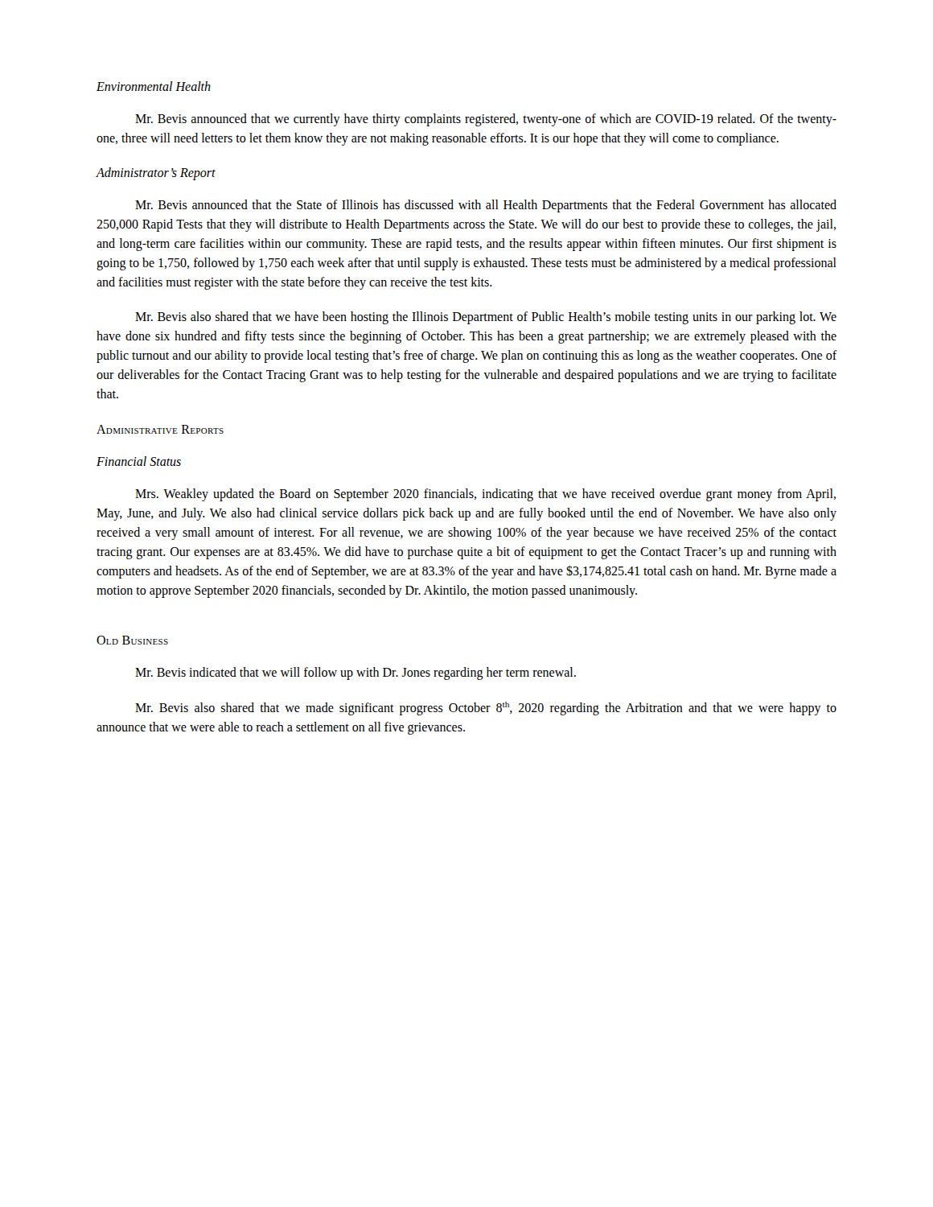Environmental Health
Mr. Bevis announced that we currently have thirty complaints registered, twenty-one of which are COVID-19 related. Of the twenty-one, three will need letters to let them know they are not making reasonable efforts. It is our hope that they will come to compliance.
Administrator’s Report
Mr. Bevis announced that the State of Illinois has discussed with all Health Departments that the Federal Government has allocated 250,000 Rapid Tests that they will distribute to Health Departments across the State. We will do our best to provide these to colleges, the jail, and long-term care facilities within our community. These are rapid tests, and the results appear within fifteen minutes. Our first shipment is going to be 1,750, followed by 1,750 each week after that until supply is exhausted. These tests must be administered by a medical professional and facilities must register with the state before they can receive the test kits.
Mr. Bevis also shared that we have been hosting the Illinois Department of Public Health’s mobile testing units in our parking lot. We have done six hundred and fifty tests since the beginning of October. This has been a great partnership; we are extremely pleased with the public turnout and our ability to provide local testing that’s free of charge. We plan on continuing this as long as the weather cooperates. One of our deliverables for the Contact Tracing Grant was to help testing for the vulnerable and despaired populations and we are trying to facilitate that.
Administrative Reports
Financial Status
Mrs. Weakley updated the Board on September 2020 financials, indicating that we have received overdue grant money from April, May, June, and July. We also had clinical service dollars pick back up and are fully booked until the end of November. We have also only received a very small amount of interest. For all revenue, we are showing 100% of the year because we have received 25% of the contact tracing grant. Our expenses are at 83.45%. We did have to purchase quite a bit of equipment to get the Contact Tracer’s up and running with computers and headsets. As of the end of September, we are at 83.3% of the year and have $3,174,825.41 total cash on hand. Mr. Byrne made a motion to approve September 2020 financials, seconded by Dr. Akintilo, the motion passed unanimously.
Old Business
Mr. Bevis indicated that we will follow up with Dr. Jones regarding her term renewal.
Mr. Bevis also shared that we made significant progress October 8th, 2020 regarding the Arbitration and that we were happy to announce that we were able to reach a settlement on all five grievances.